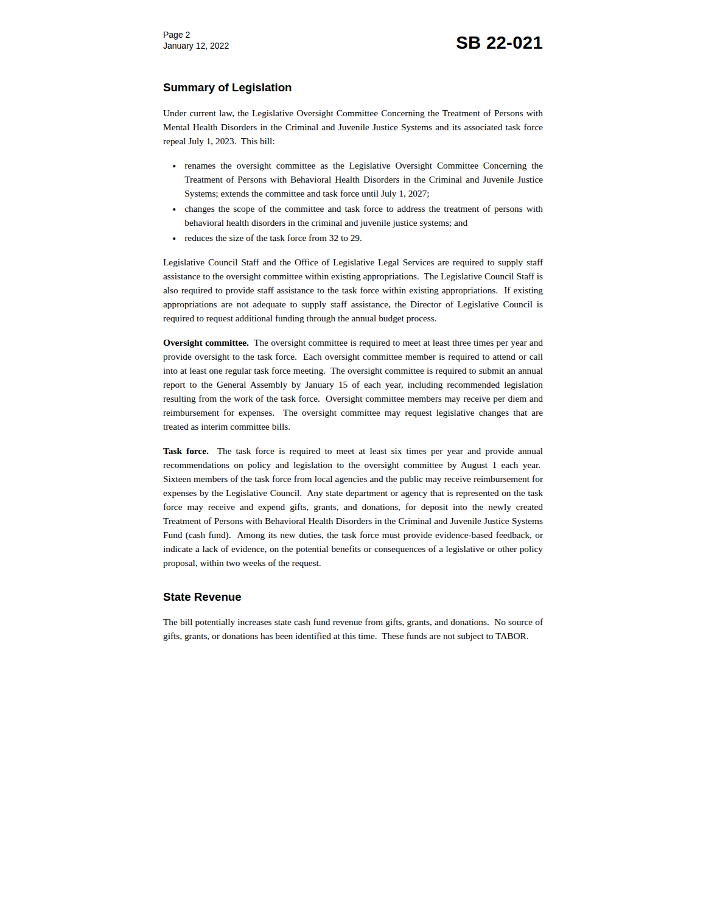Page 2
January 12, 2022
SB 22-021
Summary of Legislation
Under current law, the Legislative Oversight Committee Concerning the Treatment of Persons with Mental Health Disorders in the Criminal and Juvenile Justice Systems and its associated task force repeal July 1, 2023. This bill:
renames the oversight committee as the Legislative Oversight Committee Concerning the Treatment of Persons with Behavioral Health Disorders in the Criminal and Juvenile Justice Systems; extends the committee and task force until July 1, 2027;
changes the scope of the committee and task force to address the treatment of persons with behavioral health disorders in the criminal and juvenile justice systems; and
reduces the size of the task force from 32 to 29.
Legislative Council Staff and the Office of Legislative Legal Services are required to supply staff assistance to the oversight committee within existing appropriations. The Legislative Council Staff is also required to provide staff assistance to the task force within existing appropriations. If existing appropriations are not adequate to supply staff assistance, the Director of Legislative Council is required to request additional funding through the annual budget process.
Oversight committee. The oversight committee is required to meet at least three times per year and provide oversight to the task force. Each oversight committee member is required to attend or call into at least one regular task force meeting. The oversight committee is required to submit an annual report to the General Assembly by January 15 of each year, including recommended legislation resulting from the work of the task force. Oversight committee members may receive per diem and reimbursement for expenses. The oversight committee may request legislative changes that are treated as interim committee bills.
Task force. The task force is required to meet at least six times per year and provide annual recommendations on policy and legislation to the oversight committee by August 1 each year. Sixteen members of the task force from local agencies and the public may receive reimbursement for expenses by the Legislative Council. Any state department or agency that is represented on the task force may receive and expend gifts, grants, and donations, for deposit into the newly created Treatment of Persons with Behavioral Health Disorders in the Criminal and Juvenile Justice Systems Fund (cash fund). Among its new duties, the task force must provide evidence-based feedback, or indicate a lack of evidence, on the potential benefits or consequences of a legislative or other policy proposal, within two weeks of the request.
State Revenue
The bill potentially increases state cash fund revenue from gifts, grants, and donations. No source of gifts, grants, or donations has been identified at this time. These funds are not subject to TABOR.